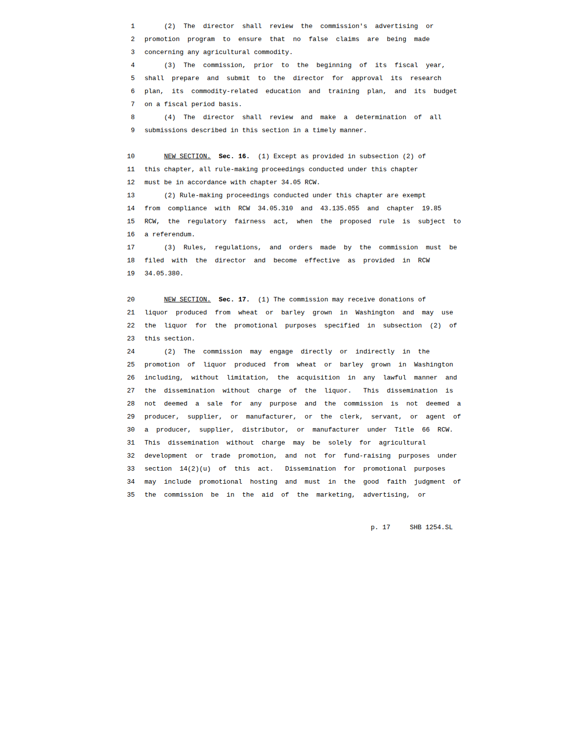1 (2) The director shall review the commission's advertising or
2 promotion program to ensure that no false claims are being made
3 concerning any agricultural commodity.
4 (3) The commission, prior to the beginning of its fiscal year,
5 shall prepare and submit to the director for approval its research
6 plan, its commodity-related education and training plan, and its budget
7 on a fiscal period basis.
8 (4) The director shall review and make a determination of all
9 submissions described in this section in a timely manner.
10 NEW SECTION. Sec. 16. (1) Except as provided in subsection (2) of
11 this chapter, all rule-making proceedings conducted under this chapter
12 must be in accordance with chapter 34.05 RCW.
13 (2) Rule-making proceedings conducted under this chapter are exempt
14 from compliance with RCW 34.05.310 and 43.135.055 and chapter 19.85
15 RCW, the regulatory fairness act, when the proposed rule is subject to
16 a referendum.
17 (3) Rules, regulations, and orders made by the commission must be
18 filed with the director and become effective as provided in RCW
1934.05.380.
20 NEW SECTION. Sec. 17. (1) The commission may receive donations of
21 liquor produced from wheat or barley grown in Washington and may use
22 the liquor for the promotional purposes specified in subsection (2) of
23 this section.
24 (2) The commission may engage directly or indirectly in the
25 promotion of liquor produced from wheat or barley grown in Washington
26 including, without limitation, the acquisition in any lawful manner and
27 the dissemination without charge of the liquor. This dissemination is
28 not deemed a sale for any purpose and the commission is not deemed a
29 producer, supplier, or manufacturer, or the clerk, servant, or agent of
30 a producer, supplier, distributor, or manufacturer under Title 66 RCW.
31 This dissemination without charge may be solely for agricultural
32 development or trade promotion, and not for fund-raising purposes under
33 section 14(2)(u) of this act. Dissemination for promotional purposes
34 may include promotional hosting and must in the good faith judgment of
35 the commission be in the aid of the marketing, advertising, or
p. 17 SHB 1254.SL